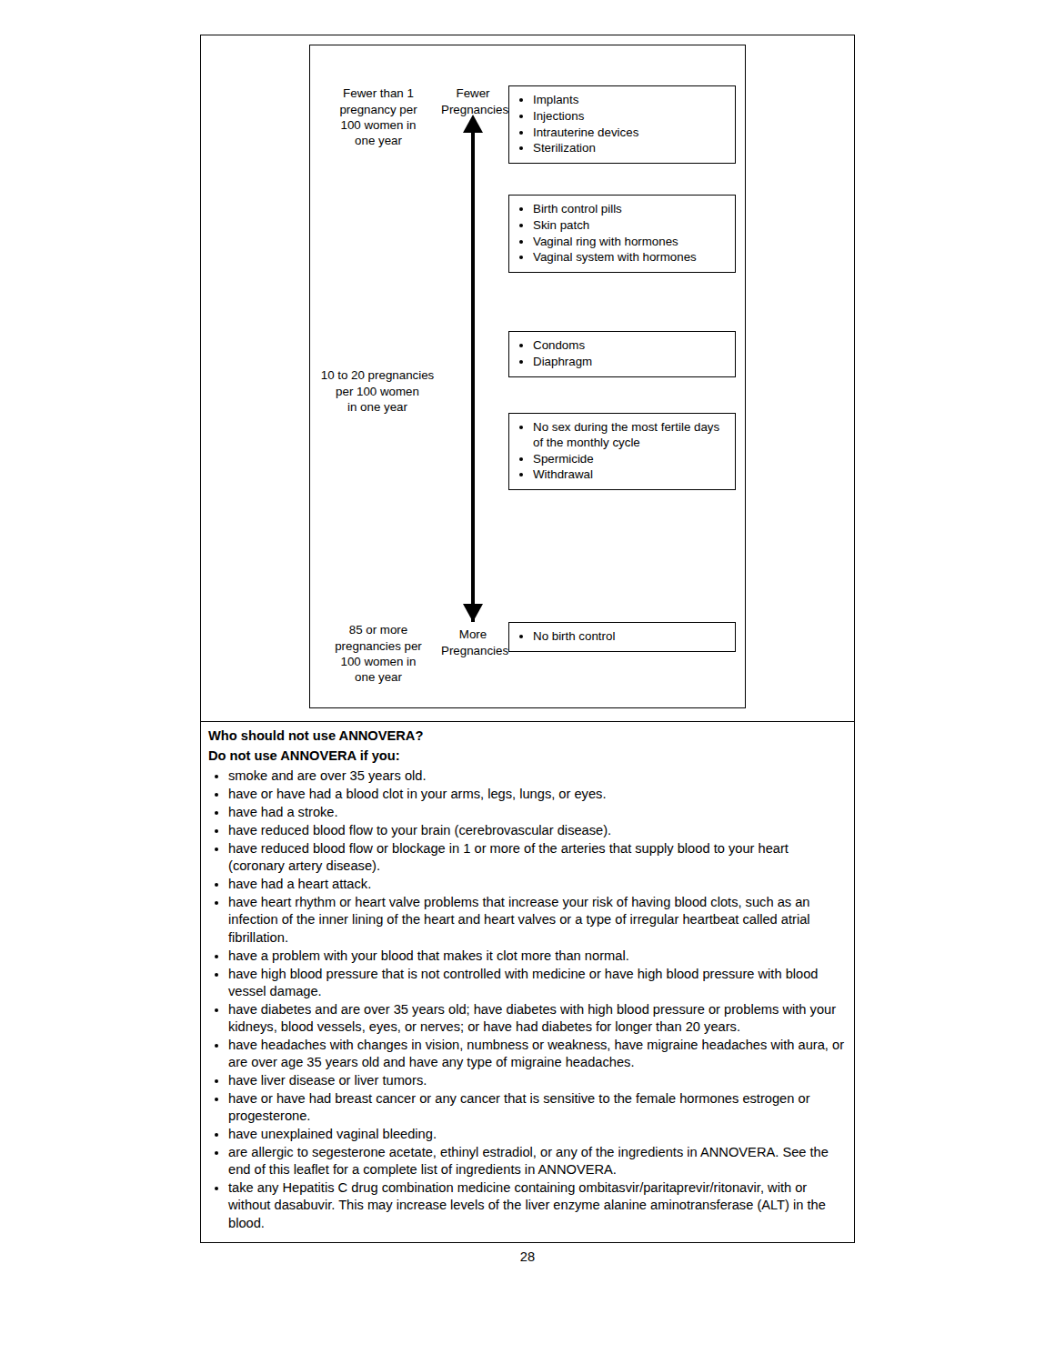Fewer than 1
pregnancy per
100 women in
one year
10 to 20 pregnancies
per 100 women
in one year
85 or more
pregnancies per
100 women in
one year
Fewer
Pregnancies
More
Pregnancies
Implants
Injections
Intrauterine devices
Sterilization
Birth control pills
Skin patch
Vaginal ring with hormones
Vaginal system with hormones
Condoms
Diaphragm
No sex during the most fertile days of the monthly cycle
Spermicide
Withdrawal
No birth control
Who should not use ANNOVERA?
Do not use ANNOVERA if you:
smoke and are over 35 years old.
have or have had a blood clot in your arms, legs, lungs, or eyes.
have had a stroke.
have reduced blood flow to your brain (cerebrovascular disease).
have reduced blood flow or blockage in 1 or more of the arteries that supply blood to your heart (coronary artery disease).
have had a heart attack.
have heart rhythm or heart valve problems that increase your risk of having blood clots, such as an infection of the inner lining of the heart and heart valves or a type of irregular heartbeat called atrial fibrillation.
have a problem with your blood that makes it clot more than normal.
have high blood pressure that is not controlled with medicine or have high blood pressure with blood vessel damage.
have diabetes and are over 35 years old; have diabetes with high blood pressure or problems with your kidneys, blood vessels, eyes, or nerves; or have had diabetes for longer than 20 years.
have headaches with changes in vision, numbness or weakness, have migraine headaches with aura, or are over age 35 years old and have any type of migraine headaches.
have liver disease or liver tumors.
have or have had breast cancer or any cancer that is sensitive to the female hormones estrogen or progesterone.
have unexplained vaginal bleeding.
are allergic to segesterone acetate, ethinyl estradiol, or any of the ingredients in ANNOVERA. See the end of this leaflet for a complete list of ingredients in ANNOVERA.
take any Hepatitis C drug combination medicine containing ombitasvir/paritaprevir/ritonavir, with or without dasabuvir. This may increase levels of the liver enzyme alanine aminotransferase (ALT) in the blood.
28